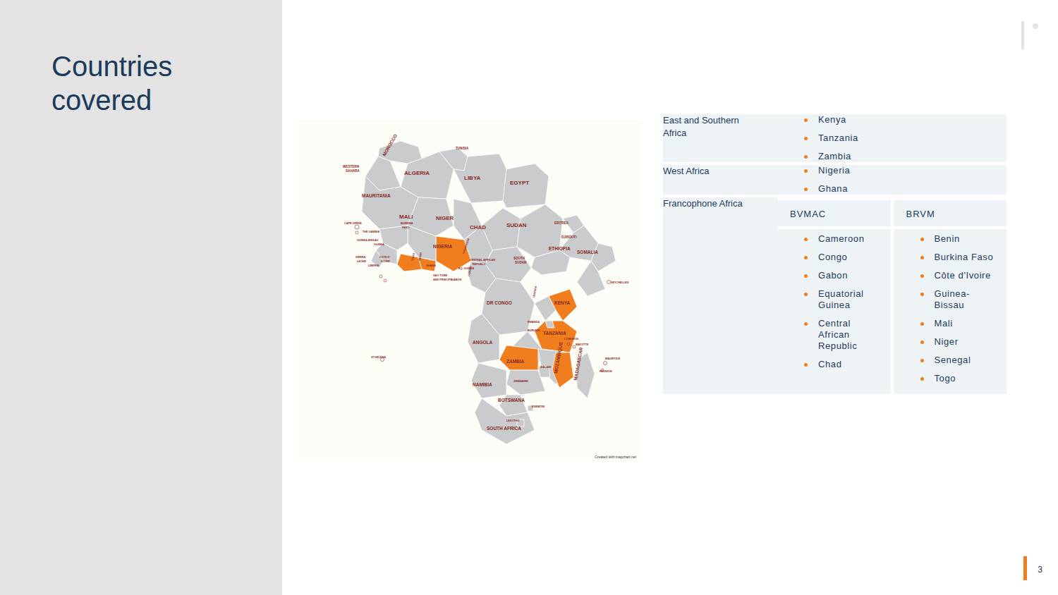Countries
covered
MOROCCO ALGERIA LIBYA EGYPT TUNISIA WESTERN SAHARA MAURITANIA MALI NIGER CHAD SUDAN ERITREA ETHIOPIA SOMALIA DJIBOUTI SOUTH SUDAN CENTRAL AFRICAN REPUBLIC NIGERIA CAMEROON BURKINA FASO TOGO BENIN GHANA COTE D' IVOIRE THE GAMBIA GUINEA-BISSAU GUINEA SIERRA LEONE LIBERIA CAPE VERDE EQ. GUINEA GABON SAO TOME AND PRINCIPE CONGO DR CONGO UGANDA KENYA TANZANIA RWANDA BURUNDI ANGOLA ZAMBIA MALAWI MOZAMBIQUE ZIMBABWE NAMIBIA BOTSWANA SOUTH AFRICA LESOTHO ESWATINI MADAGASCAR SEYCHELLES COMOROS MAYOTTE MAURITIUS RÉUNION ST.HELENA
Created with mapchart.net
| East and Southern Africa | Kenya Tanzania Zambia |
| West Africa | Nigeria Ghana |
| Francophone Africa | / BVMAC / BRVM / / Cameroon Congo Gabon Equatorial Guinea Central African Republic Chad / Benin Burkina Faso Côte d'Ivoire Guinea- Bissau Mali Niger Senegal Togo / |
3